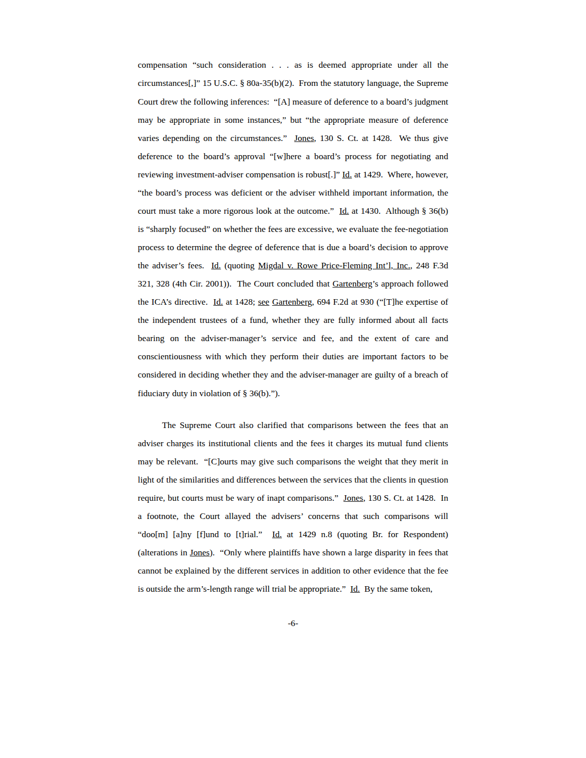compensation “such consideration . . . as is deemed appropriate under all the circumstances[,]” 15 U.S.C. § 80a-35(b)(2). From the statutory language, the Supreme Court drew the following inferences: “[A] measure of deference to a board’s judgment may be appropriate in some instances,” but “the appropriate measure of deference varies depending on the circumstances.” Jones, 130 S. Ct. at 1428. We thus give deference to the board’s approval “[w]here a board’s process for negotiating and reviewing investment-adviser compensation is robust[.]” Id. at 1429. Where, however, “the board’s process was deficient or the adviser withheld important information, the court must take a more rigorous look at the outcome.” Id. at 1430. Although § 36(b) is “sharply focused” on whether the fees are excessive, we evaluate the fee-negotiation process to determine the degree of deference that is due a board’s decision to approve the adviser’s fees. Id. (quoting Migdal v. Rowe Price-Fleming Int’l, Inc., 248 F.3d 321, 328 (4th Cir. 2001)). The Court concluded that Gartenberg’s approach followed the ICA’s directive. Id. at 1428; see Gartenberg, 694 F.2d at 930 (“[T]he expertise of the independent trustees of a fund, whether they are fully informed about all facts bearing on the adviser-manager’s service and fee, and the extent of care and conscientiousness with which they perform their duties are important factors to be considered in deciding whether they and the adviser-manager are guilty of a breach of fiduciary duty in violation of § 36(b).”).
The Supreme Court also clarified that comparisons between the fees that an adviser charges its institutional clients and the fees it charges its mutual fund clients may be relevant. “[C]ourts may give such comparisons the weight that they merit in light of the similarities and differences between the services that the clients in question require, but courts must be wary of inapt comparisons.” Jones, 130 S. Ct. at 1428. In a footnote, the Court allayed the advisers’ concerns that such comparisons will “doo[m] [a]ny [f]und to [t]rial.” Id. at 1429 n.8 (quoting Br. for Respondent) (alterations in Jones). “Only where plaintiffs have shown a large disparity in fees that cannot be explained by the different services in addition to other evidence that the fee is outside the arm’s-length range will trial be appropriate.” Id. By the same token,
-6-